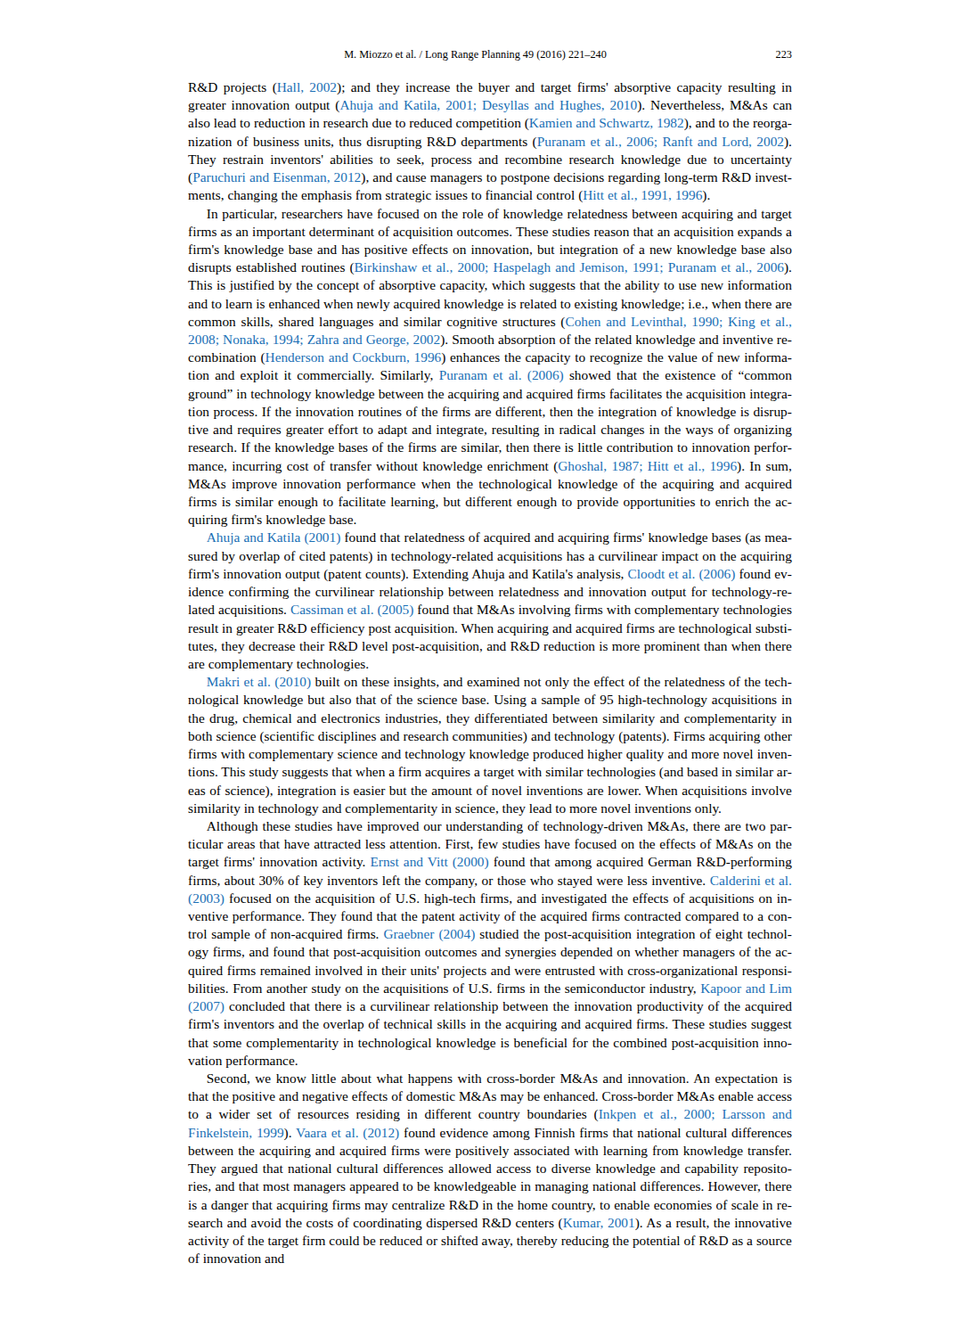M. Miozzo et al. / Long Range Planning 49 (2016) 221–240 223
R&D projects (Hall, 2002); and they increase the buyer and target firms' absorptive capacity resulting in greater innovation output (Ahuja and Katila, 2001; Desyllas and Hughes, 2010). Nevertheless, M&As can also lead to reduction in research due to reduced competition (Kamien and Schwartz, 1982), and to the reorganization of business units, thus disrupting R&D departments (Puranam et al., 2006; Ranft and Lord, 2002). They restrain inventors' abilities to seek, process and recombine research knowledge due to uncertainty (Paruchuri and Eisenman, 2012), and cause managers to postpone decisions regarding long-term R&D investments, changing the emphasis from strategic issues to financial control (Hitt et al., 1991, 1996).
In particular, researchers have focused on the role of knowledge relatedness between acquiring and target firms as an important determinant of acquisition outcomes. These studies reason that an acquisition expands a firm's knowledge base and has positive effects on innovation, but integration of a new knowledge base also disrupts established routines (Birkinshaw et al., 2000; Haspelagh and Jemison, 1991; Puranam et al., 2006). This is justified by the concept of absorptive capacity, which suggests that the ability to use new information and to learn is enhanced when newly acquired knowledge is related to existing knowledge; i.e., when there are common skills, shared languages and similar cognitive structures (Cohen and Levinthal, 1990; King et al., 2008; Nonaka, 1994; Zahra and George, 2002). Smooth absorption of the related knowledge and inventive recombination (Henderson and Cockburn, 1996) enhances the capacity to recognize the value of new information and exploit it commercially. Similarly, Puranam et al. (2006) showed that the existence of “common ground” in technology knowledge between the acquiring and acquired firms facilitates the acquisition integration process. If the innovation routines of the firms are different, then the integration of knowledge is disruptive and requires greater effort to adapt and integrate, resulting in radical changes in the ways of organizing research. If the knowledge bases of the firms are similar, then there is little contribution to innovation performance, incurring cost of transfer without knowledge enrichment (Ghoshal, 1987; Hitt et al., 1996). In sum, M&As improve innovation performance when the technological knowledge of the acquiring and acquired firms is similar enough to facilitate learning, but different enough to provide opportunities to enrich the acquiring firm's knowledge base.
Ahuja and Katila (2001) found that relatedness of acquired and acquiring firms' knowledge bases (as measured by overlap of cited patents) in technology-related acquisitions has a curvilinear impact on the acquiring firm's innovation output (patent counts). Extending Ahuja and Katila's analysis, Cloodt et al. (2006) found evidence confirming the curvilinear relationship between relatedness and innovation output for technology-related acquisitions. Cassiman et al. (2005) found that M&As involving firms with complementary technologies result in greater R&D efficiency post acquisition. When acquiring and acquired firms are technological substitutes, they decrease their R&D level post-acquisition, and R&D reduction is more prominent than when there are complementary technologies.
Makri et al. (2010) built on these insights, and examined not only the effect of the relatedness of the technological knowledge but also that of the science base. Using a sample of 95 high-technology acquisitions in the drug, chemical and electronics industries, they differentiated between similarity and complementarity in both science (scientific disciplines and research communities) and technology (patents). Firms acquiring other firms with complementary science and technology knowledge produced higher quality and more novel inventions. This study suggests that when a firm acquires a target with similar technologies (and based in similar areas of science), integration is easier but the amount of novel inventions are lower. When acquisitions involve similarity in technology and complementarity in science, they lead to more novel inventions only.
Although these studies have improved our understanding of technology-driven M&As, there are two particular areas that have attracted less attention. First, few studies have focused on the effects of M&As on the target firms' innovation activity. Ernst and Vitt (2000) found that among acquired German R&D-performing firms, about 30% of key inventors left the company, or those who stayed were less inventive. Calderini et al. (2003) focused on the acquisition of U.S. high-tech firms, and investigated the effects of acquisitions on inventive performance. They found that the patent activity of the acquired firms contracted compared to a control sample of non-acquired firms. Graebner (2004) studied the post-acquisition integration of eight technology firms, and found that post-acquisition outcomes and synergies depended on whether managers of the acquired firms remained involved in their units' projects and were entrusted with cross-organizational responsibilities. From another study on the acquisitions of U.S. firms in the semiconductor industry, Kapoor and Lim (2007) concluded that there is a curvilinear relationship between the innovation productivity of the acquired firm's inventors and the overlap of technical skills in the acquiring and acquired firms. These studies suggest that some complementarity in technological knowledge is beneficial for the combined post-acquisition innovation performance.
Second, we know little about what happens with cross-border M&As and innovation. An expectation is that the positive and negative effects of domestic M&As may be enhanced. Cross-border M&As enable access to a wider set of resources residing in different country boundaries (Inkpen et al., 2000; Larsson and Finkelstein, 1999). Vaara et al. (2012) found evidence among Finnish firms that national cultural differences between the acquiring and acquired firms were positively associated with learning from knowledge transfer. They argued that national cultural differences allowed access to diverse knowledge and capability repositories, and that most managers appeared to be knowledgeable in managing national differences. However, there is a danger that acquiring firms may centralize R&D in the home country, to enable economies of scale in research and avoid the costs of coordinating dispersed R&D centers (Kumar, 2001). As a result, the innovative activity of the target firm could be reduced or shifted away, thereby reducing the potential of R&D as a source of innovation and